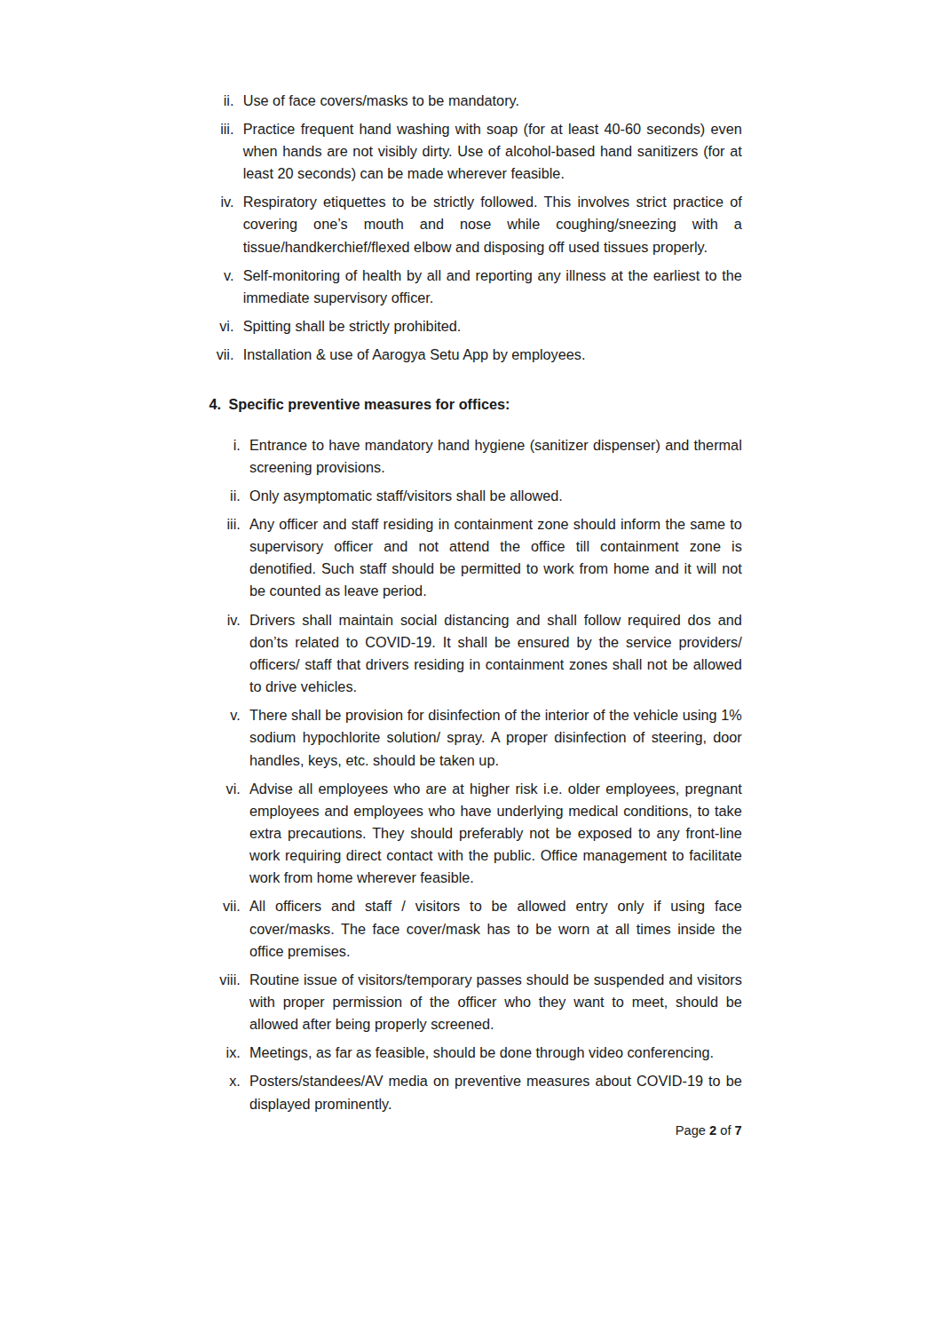Use of face covers/masks to be mandatory.
Practice frequent hand washing with soap (for at least 40-60 seconds) even when hands are not visibly dirty. Use of alcohol-based hand sanitizers (for at least 20 seconds) can be made wherever feasible.
Respiratory etiquettes to be strictly followed. This involves strict practice of covering one’s mouth and nose while coughing/sneezing with a tissue/handkerchief/flexed elbow and disposing off used tissues properly.
Self-monitoring of health by all and reporting any illness at the earliest to the immediate supervisory officer.
Spitting shall be strictly prohibited.
Installation & use of Aarogya Setu App by employees.
4. Specific preventive measures for offices:
Entrance to have mandatory hand hygiene (sanitizer dispenser) and thermal screening provisions.
Only asymptomatic staff/visitors shall be allowed.
Any officer and staff residing in containment zone should inform the same to supervisory officer and not attend the office till containment zone is denotified. Such staff should be permitted to work from home and it will not be counted as leave period.
Drivers shall maintain social distancing and shall follow required dos and don’ts related to COVID-19. It shall be ensured by the service providers/ officers/ staff that drivers residing in containment zones shall not be allowed to drive vehicles.
There shall be provision for disinfection of the interior of the vehicle using 1% sodium hypochlorite solution/ spray. A proper disinfection of steering, door handles, keys, etc. should be taken up.
Advise all employees who are at higher risk i.e. older employees, pregnant employees and employees who have underlying medical conditions, to take extra precautions. They should preferably not be exposed to any front-line work requiring direct contact with the public. Office management to facilitate work from home wherever feasible.
All officers and staff / visitors to be allowed entry only if using face cover/masks. The face cover/mask has to be worn at all times inside the office premises.
Routine issue of visitors/temporary passes should be suspended and visitors with proper permission of the officer who they want to meet, should be allowed after being properly screened.
Meetings, as far as feasible, should be done through video conferencing.
Posters/standees/AV media on preventive measures about COVID-19 to be displayed prominently.
Page 2 of 7